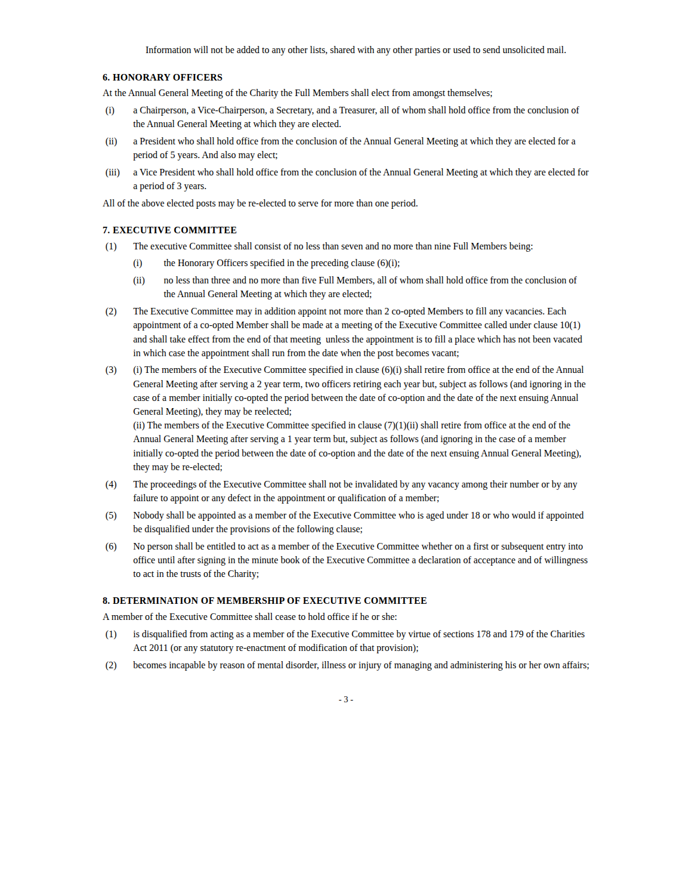Information will not be added to any other lists, shared with any other parties or used to send unsolicited mail.
6. Honorary Officers
At the Annual General Meeting of the Charity the Full Members shall elect from amongst themselves;
(i)
a Chairperson, a Vice-Chairperson, a Secretary, and a Treasurer, all of whom shall hold office from the conclusion of the Annual General Meeting at which they are elected.
(ii)
a President who shall hold office from the conclusion of the Annual General Meeting at which they are elected for a period of 5 years. And also may elect;
(iii)
a Vice President who shall hold office from the conclusion of the Annual General Meeting at which they are elected for a period of 3 years.
All of the above elected posts may be re-elected to serve for more than one period.
7. Executive Committee
(1)
The executive Committee shall consist of no less than seven and no more than nine Full Members being:
(i)
the Honorary Officers specified in the preceding clause (6)(i);
(ii)
no less than three and no more than five Full Members, all of whom shall hold office from the conclusion of the Annual General Meeting at which they are elected;
(2)
The Executive Committee may in addition appoint not more than 2 co-opted Members to fill any vacancies. Each appointment of a co-opted Member shall be made at a meeting of the Executive Committee called under clause 10(1) and shall take effect from the end of that meeting unless the appointment is to fill a place which has not been vacated in which case the appointment shall run from the date when the post becomes vacant;
(3)
(i) The members of the Executive Committee specified in clause (6)(i) shall retire from office at the end of the Annual General Meeting after serving a 2 year term, two officers retiring each year but, subject as follows (and ignoring in the case of a member initially co-opted the period between the date of co-option and the date of the next ensuing Annual General Meeting), they may be reelected;
(ii) The members of the Executive Committee specified in clause (7)(1)(ii) shall retire from office at the end of the Annual General Meeting after serving a 1 year term but, subject as follows (and ignoring in the case of a member initially co-opted the period between the date of co-option and the date of the next ensuing Annual General Meeting), they may be re-elected;
(4)
The proceedings of the Executive Committee shall not be invalidated by any vacancy among their number or by any failure to appoint or any defect in the appointment or qualification of a member;
(5)
Nobody shall be appointed as a member of the Executive Committee who is aged under 18 or who would if appointed be disqualified under the provisions of the following clause;
(6)
No person shall be entitled to act as a member of the Executive Committee whether on a first or subsequent entry into office until after signing in the minute book of the Executive Committee a declaration of acceptance and of willingness to act in the trusts of the Charity;
8. Determination of Membership of Executive Committee
A member of the Executive Committee shall cease to hold office if he or she:
(1)
is disqualified from acting as a member of the Executive Committee by virtue of sections 178 and 179 of the Charities Act 2011 (or any statutory re-enactment of modification of that provision);
(2)
becomes incapable by reason of mental disorder, illness or injury of managing and administering his or her own affairs;
- 3 -